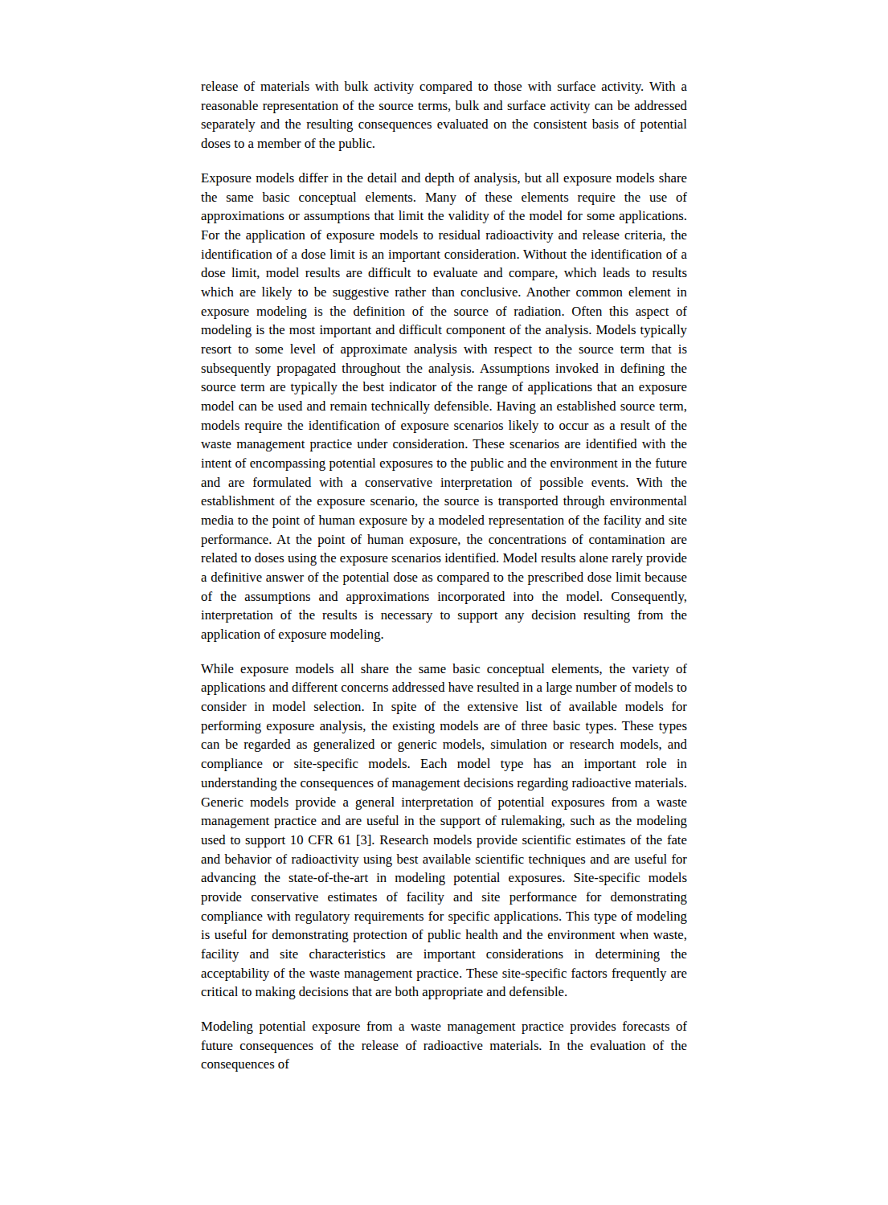release of materials with bulk activity compared to those with surface activity. With a reasonable representation of the source terms, bulk and surface activity can be addressed separately and the resulting consequences evaluated on the consistent basis of potential doses to a member of the public.
Exposure models differ in the detail and depth of analysis, but all exposure models share the same basic conceptual elements. Many of these elements require the use of approximations or assumptions that limit the validity of the model for some applications. For the application of exposure models to residual radioactivity and release criteria, the identification of a dose limit is an important consideration. Without the identification of a dose limit, model results are difficult to evaluate and compare, which leads to results which are likely to be suggestive rather than conclusive. Another common element in exposure modeling is the definition of the source of radiation. Often this aspect of modeling is the most important and difficult component of the analysis. Models typically resort to some level of approximate analysis with respect to the source term that is subsequently propagated throughout the analysis. Assumptions invoked in defining the source term are typically the best indicator of the range of applications that an exposure model can be used and remain technically defensible. Having an established source term, models require the identification of exposure scenarios likely to occur as a result of the waste management practice under consideration. These scenarios are identified with the intent of encompassing potential exposures to the public and the environment in the future and are formulated with a conservative interpretation of possible events. With the establishment of the exposure scenario, the source is transported through environmental media to the point of human exposure by a modeled representation of the facility and site performance. At the point of human exposure, the concentrations of contamination are related to doses using the exposure scenarios identified. Model results alone rarely provide a definitive answer of the potential dose as compared to the prescribed dose limit because of the assumptions and approximations incorporated into the model. Consequently, interpretation of the results is necessary to support any decision resulting from the application of exposure modeling.
While exposure models all share the same basic conceptual elements, the variety of applications and different concerns addressed have resulted in a large number of models to consider in model selection. In spite of the extensive list of available models for performing exposure analysis, the existing models are of three basic types. These types can be regarded as generalized or generic models, simulation or research models, and compliance or site-specific models. Each model type has an important role in understanding the consequences of management decisions regarding radioactive materials. Generic models provide a general interpretation of potential exposures from a waste management practice and are useful in the support of rulemaking, such as the modeling used to support 10 CFR 61 [3]. Research models provide scientific estimates of the fate and behavior of radioactivity using best available scientific techniques and are useful for advancing the state-of-the-art in modeling potential exposures. Site-specific models provide conservative estimates of facility and site performance for demonstrating compliance with regulatory requirements for specific applications. This type of modeling is useful for demonstrating protection of public health and the environment when waste, facility and site characteristics are important considerations in determining the acceptability of the waste management practice. These site-specific factors frequently are critical to making decisions that are both appropriate and defensible.
Modeling potential exposure from a waste management practice provides forecasts of future consequences of the release of radioactive materials. In the evaluation of the consequences of